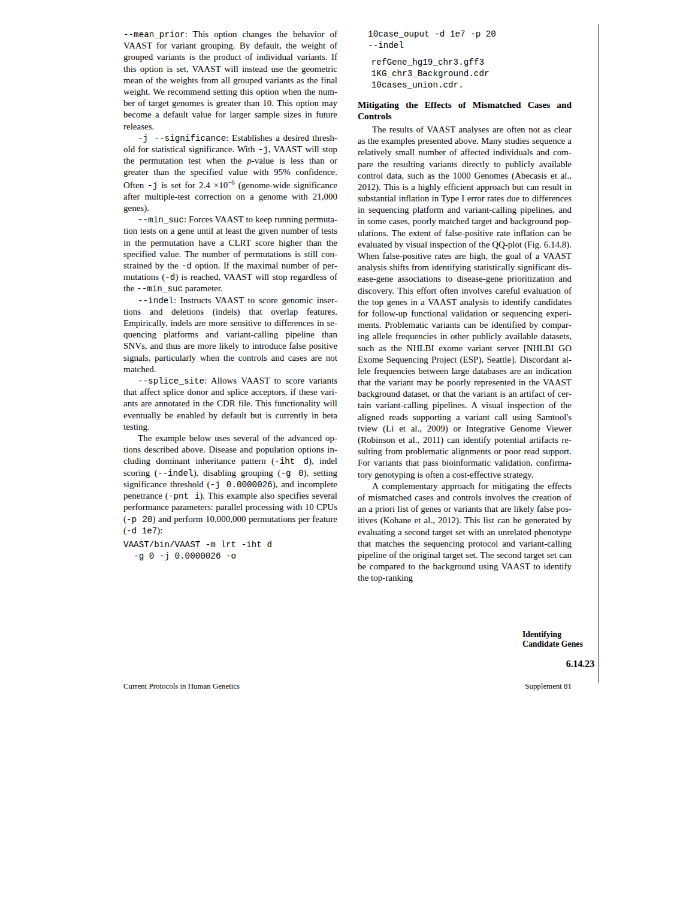--mean_prior: This option changes the behavior of VAAST for variant grouping. By default, the weight of grouped variants is the product of individual variants. If this option is set, VAAST will instead use the geometric mean of the weights from all grouped variants as the final weight. We recommend setting this option when the number of target genomes is greater than 10. This option may become a default value for larger sample sizes in future releases.
-j --significance: Establishes a desired threshold for statistical significance. With -j, VAAST will stop the permutation test when the p-value is less than or greater than the specified value with 95% confidence. Often -j is set for 2.4 ×10−6 (genome-wide significance after multiple-test correction on a genome with 21,000 genes).
--min_suc: Forces VAAST to keep running permutation tests on a gene until at least the given number of tests in the permutation have a CLRT score higher than the specified value. The number of permutations is still constrained by the -d option. If the maximal number of permutations (-d) is reached, VAAST will stop regardless of the --min_suc parameter.
--indel: Instructs VAAST to score genomic insertions and deletions (indels) that overlap features. Empirically, indels are more sensitive to differences in sequencing platforms and variant-calling pipeline than SNVs, and thus are more likely to introduce false positive signals, particularly when the controls and cases are not matched.
--splice_site: Allows VAAST to score variants that affect splice donor and splice acceptors, if these variants are annotated in the CDR file. This functionality will eventually be enabled by default but is currently in beta testing.
The example below uses several of the advanced options described above. Disease and population options including dominant inheritance pattern (-iht d), indel scoring (--indel), disabling grouping (-g 0), setting significance threshold (-j 0.0000026), and incomplete penetrance (-pnt i). This example also specifies several performance parameters: parallel processing with 10 CPUs (-p 20) and perform 10,000,000 permutations per feature (-d 1e7):
VAAST/bin/VAAST -m lrt -iht d -g 0 -j 0.0000026 -o 10case_ouput -d 1e7 -p 20 --indel
refGene_hg19_chr3.gff3 1KG_chr3_Background.cdr 10cases_union.cdr.
Mitigating the Effects of Mismatched Cases and Controls
The results of VAAST analyses are often not as clear as the examples presented above. Many studies sequence a relatively small number of affected individuals and compare the resulting variants directly to publicly available control data, such as the 1000 Genomes (Abecasis et al., 2012). This is a highly efficient approach but can result in substantial inflation in Type I error rates due to differences in sequencing platform and variant-calling pipelines, and in some cases, poorly matched target and background populations. The extent of false-positive rate inflation can be evaluated by visual inspection of the QQ-plot (Fig. 6.14.8). When false-positive rates are high, the goal of a VAAST analysis shifts from identifying statistically significant disease-gene associations to disease-gene prioritization and discovery. This effort often involves careful evaluation of the top genes in a VAAST analysis to identify candidates for follow-up functional validation or sequencing experiments. Problematic variants can be identified by comparing allele frequencies in other publicly available datasets, such as the NHLBI exome variant server [NHLBI GO Exome Sequencing Project (ESP), Seattle]. Discordant allele frequencies between large databases are an indication that the variant may be poorly represented in the VAAST background dataset, or that the variant is an artifact of certain variant-calling pipelines. A visual inspection of the aligned reads supporting a variant call using Samtool's tview (Li et al., 2009) or Integrative Genome Viewer (Robinson et al., 2011) can identify potential artifacts resulting from problematic alignments or poor read support. For variants that pass bioinformatic validation, confirmatory genotyping is often a cost-effective strategy.
A complementary approach for mitigating the effects of mismatched cases and controls involves the creation of an a priori list of genes or variants that are likely false positives (Kohane et al., 2012). This list can be generated by evaluating a second target set with an unrelated phenotype that matches the sequencing protocol and variant-calling pipeline of the original target set. The second target set can be compared to the background using VAAST to identify the top-ranking
Identifying
Candidate Genes
6.14.23
Current Protocols in Human Genetics
Supplement 81